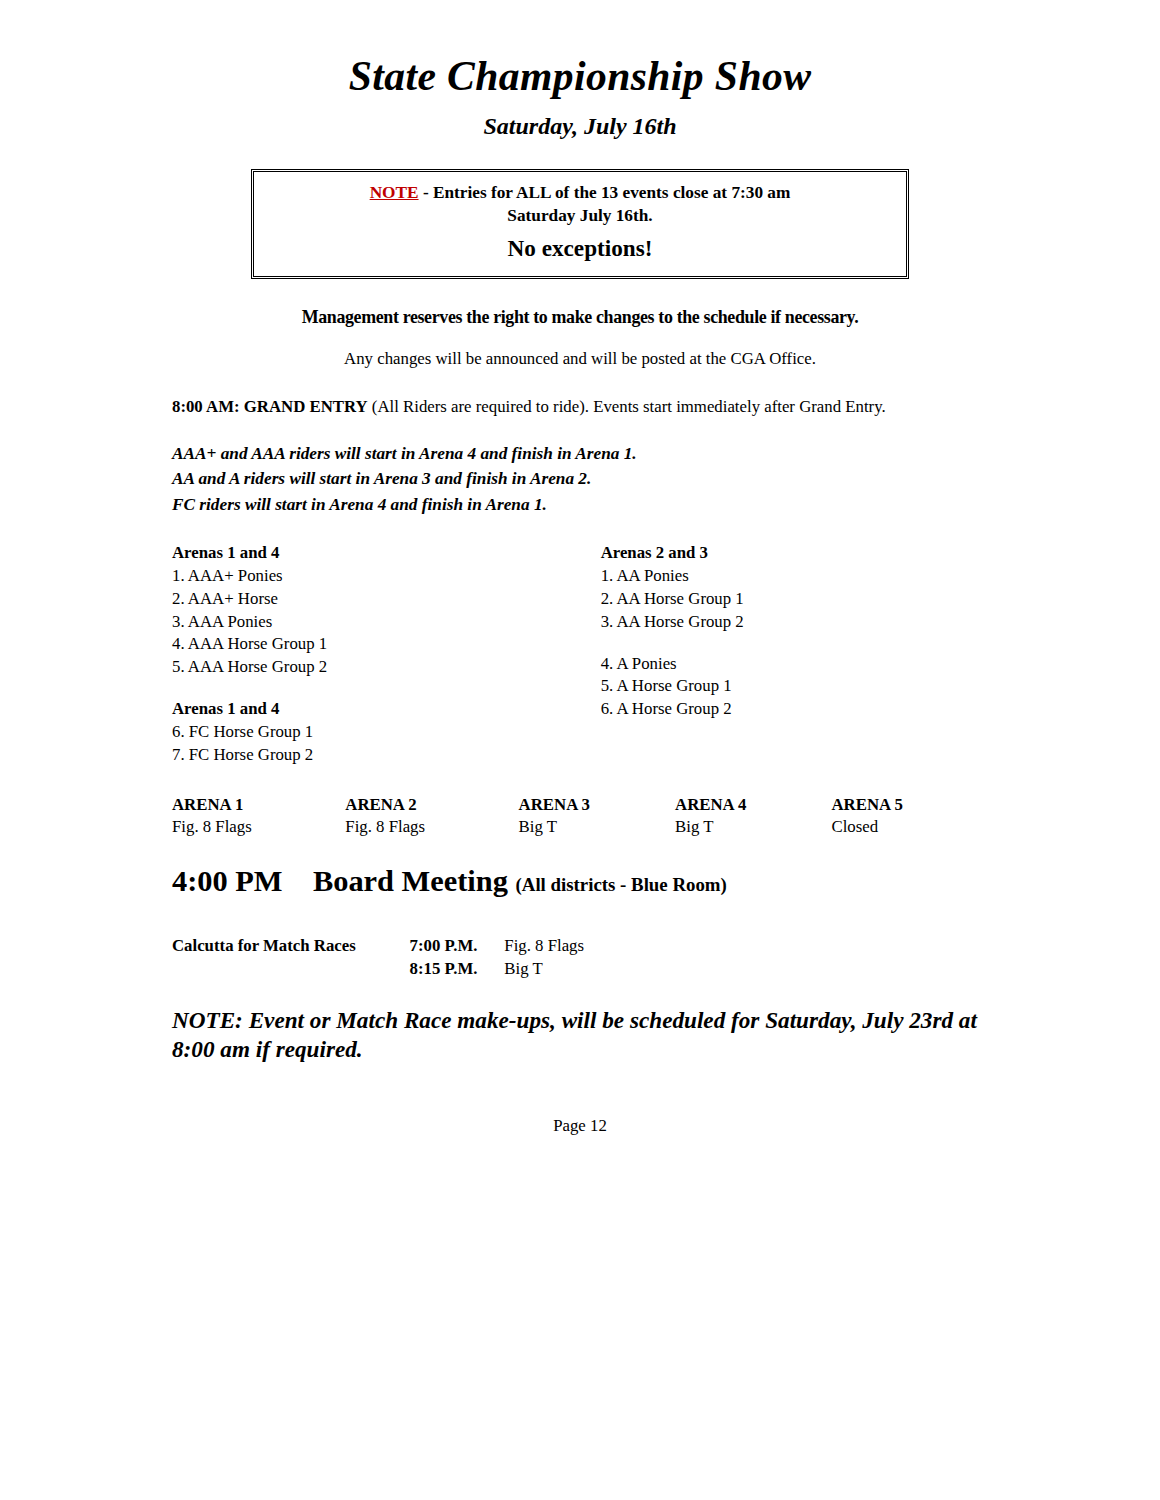State Championship Show
Saturday, July 16th
NOTE - Entries for ALL of the 13 events close at 7:30 am
Saturday July 16th.
No exceptions!
Management reserves the right to make changes to the schedule if necessary.
Any changes will be announced and will be posted at the CGA Office.
8:00 AM: GRAND ENTRY (All Riders are required to ride). Events start immediately after Grand Entry.
AAA+ and AAA riders will start in Arena 4 and finish in Arena 1.
AA and A riders will start in Arena 3 and finish in Arena 2.
FC riders will start in Arena 4 and finish in Arena 1.
| Arenas 1 and 4 1. AAA+ Ponies 2. AAA+ Horse 3. AAA Ponies 4. AAA Horse Group 1 5. AAA Horse Group 2 Arenas 1 and 4 6. FC Horse Group 1 7. FC Horse Group 2 | Arenas 2 and 3 1. AA Ponies 2. AA Horse Group 1 3. AA Horse Group 2 4. A Ponies 5. A Horse Group 1 6. A Horse Group 2 |
| ARENA 1 | ARENA 2 | ARENA 3 | ARENA 4 | ARENA 5 |
| --- | --- | --- | --- | --- |
| Fig. 8 Flags | Fig. 8 Flags | Big T | Big T | Closed |
4:00 PM Board Meeting (All districts - Blue Room)
| Calcutta for Match Races | 7:00 P.M. | Fig. 8 Flags |
| | 8:15 P.M. | Big T |
NOTE: Event or Match Race make-ups, will be scheduled for Saturday, July 23rd at 8:00 am if required.
Page 12